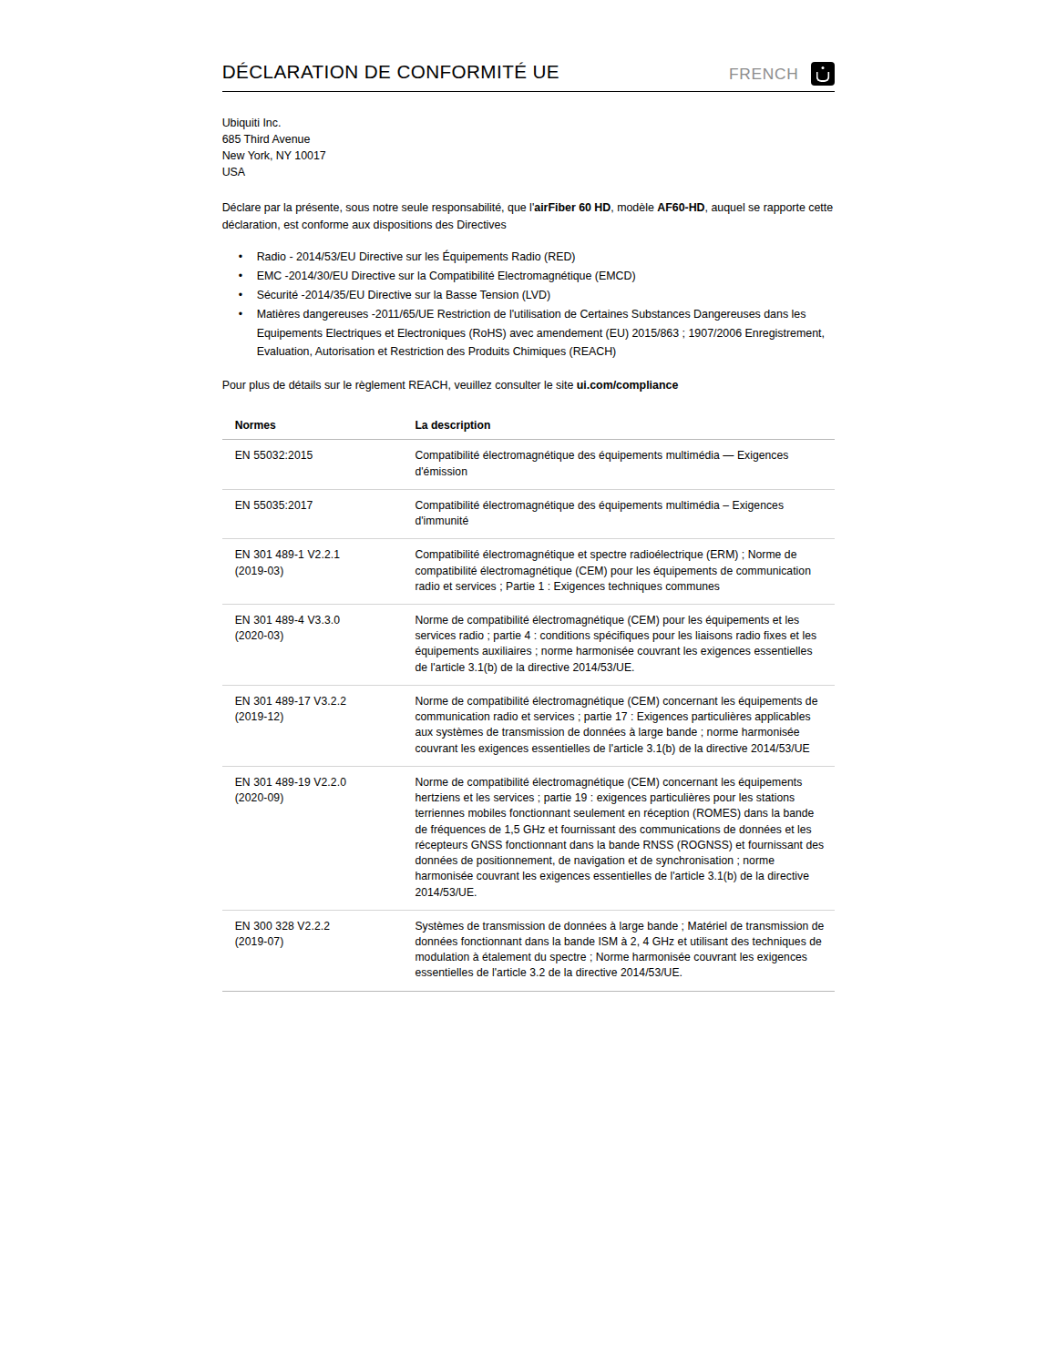DÉCLARATION DE CONFORMITÉ UE
FRENCH
Ubiquiti Inc.
685 Third Avenue
New York, NY 10017
USA
Déclare par la présente, sous notre seule responsabilité, que l'airFiber 60 HD, modèle AF60-HD, auquel se rapporte cette déclaration, est conforme aux dispositions des Directives
Radio - 2014/53/EU Directive sur les Équipements Radio (RED)
EMC -2014/30/EU Directive sur la Compatibilité Electromagnétique (EMCD)
Sécurité -2014/35/EU Directive sur la Basse Tension (LVD)
Matières dangereuses -2011/65/UE Restriction de l'utilisation de Certaines Substances Dangereuses dans les Equipements Electriques et Electroniques (RoHS) avec amendement (EU) 2015/863 ; 1907/2006 Enregistrement, Evaluation, Autorisation et Restriction des Produits Chimiques (REACH)
Pour plus de détails sur le règlement REACH, veuillez consulter le site ui.com/compliance
| Normes | La description |
| --- | --- |
| EN 55032:2015 | Compatibilité électromagnétique des équipements multimédia — Exigences d'émission |
| EN 55035:2017 | Compatibilité électromagnétique des équipements multimédia – Exigences d'immunité |
| EN 301 489‑1 V2.2.1 (2019‑03) | Compatibilité électromagnétique et spectre radioélectrique (ERM) ; Norme de compatibilité électromagnétique (CEM) pour les équipements de communication radio et services ; Partie 1 : Exigences techniques communes |
| EN 301 489‑4 V3.3.0 (2020‑03) | Norme de compatibilité électromagnétique (CEM) pour les équipements et les services radio ; partie 4 : conditions spécifiques pour les liaisons radio fixes et les équipements auxiliaires ; norme harmonisée couvrant les exigences essentielles de l'article 3.1(b) de la directive 2014/53/UE. |
| EN 301 489‑17 V3.2.2 (2019‑12) | Norme de compatibilité électromagnétique (CEM) concernant les équipements de communication radio et services ; partie 17 : Exigences particulières applicables aux systèmes de transmission de données à large bande ; norme harmonisée couvrant les exigences essentielles de l'article 3.1(b) de la directive 2014/53/UE |
| EN 301 489‑19 V2.2.0 (2020‑09) | Norme de compatibilité électromagnétique (CEM) concernant les équipements hertziens et les services ; partie 19 : exigences particulières pour les stations terriennes mobiles fonctionnant seulement en réception (ROMES) dans la bande de fréquences de 1,5 GHz et fournissant des communications de données et les récepteurs GNSS fonctionnant dans la bande RNSS (ROGNSS) et fournissant des données de positionnement, de navigation et de synchronisation ; norme harmonisée couvrant les exigences essentielles de l'article 3.1(b) de la directive 2014/53/UE. |
| EN 300 328 V2.2.2 (2019‑07) | Systèmes de transmission de données à large bande ; Matériel de transmission de données fonctionnant dans la bande ISM à 2, 4 GHz et utilisant des techniques de modulation à étalement du spectre ; Norme harmonisée couvrant les exigences essentielles de l'article 3.2 de la directive 2014/53/UE. |